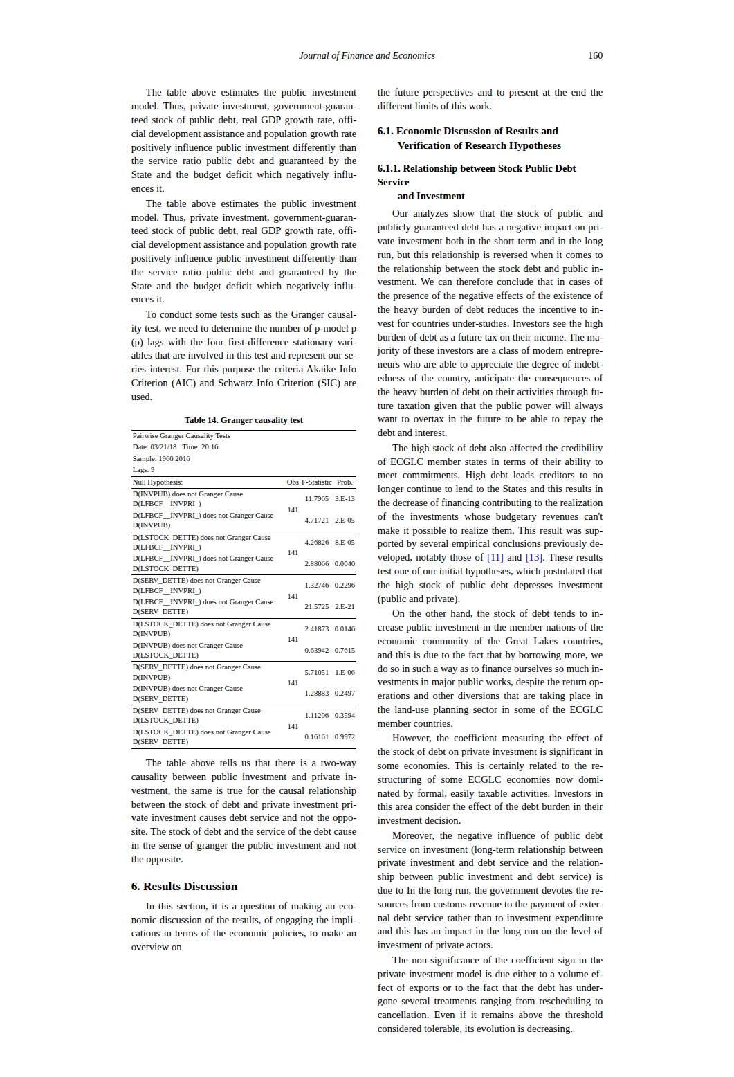Journal of Finance and Economics 160
The table above estimates the public investment model. Thus, private investment, government-guaranteed stock of public debt, real GDP growth rate, official development assistance and population growth rate positively influence public investment differently than the service ratio public debt and guaranteed by the State and the budget deficit which negatively influences it.
The table above estimates the public investment model. Thus, private investment, government-guaranteed stock of public debt, real GDP growth rate, official development assistance and population growth rate positively influence public investment differently than the service ratio public debt and guaranteed by the State and the budget deficit which negatively influences it.
To conduct some tests such as the Granger causality test, we need to determine the number of p-model p (p) lags with the four first-difference stationary variables that are involved in this test and represent our series interest. For this purpose the criteria Akaike Info Criterion (AIC) and Schwarz Info Criterion (SIC) are used.
Table 14. Granger causality test
| Pairwise Granger Causality Tests |
| Date: 03/21/18 Time: 20:16 |
| Sample: 1960 2016 |
| Lags: 9 |
| Null Hypothesis: | Obs | F-Statistic | Prob. |
| D(INVPUB) does not Granger Cause D(LFBCF__INVPRI_) | 141 | 11.7965 | 3.E-13 |
| D(LFBCF__INVPRI_) does not Granger Cause D(INVPUB) | 4.71721 | 2.E-05 |
| D(LSTOCK_DETTE) does not Granger Cause D(LFBCF__INVPRI_) | 141 | 4.26826 | 8.E-05 |
| D(LFBCF__INVPRI_) does not Granger Cause D(LSTOCK_DETTE) | 2.88066 | 0.0040 |
| D(SERV_DETTE) does not Granger Cause D(LFBCF__INVPRI_) | 141 | 1.32746 | 0.2296 |
| D(LFBCF__INVPRI_) does not Granger Cause D(SERV_DETTE) | 21.5725 | 2.E-21 |
| D(LSTOCK_DETTE) does not Granger Cause D(INVPUB) | 141 | 2.41873 | 0.0146 |
| D(INVPUB) does not Granger Cause D(LSTOCK_DETTE) | 0.63942 | 0.7615 |
| D(SERV_DETTE) does not Granger Cause D(INVPUB) | 141 | 5.71051 | 1.E-06 |
| D(INVPUB) does not Granger Cause D(SERV_DETTE) | 1.28883 | 0.2497 |
| D(SERV_DETTE) does not Granger Cause D(LSTOCK_DETTE) | 141 | 1.11206 | 0.3594 |
| D(LSTOCK_DETTE) does not Granger Cause D(SERV_DETTE) | 0.16161 | 0.9972 |
The table above tells us that there is a two-way causality between public investment and private investment, the same is true for the causal relationship between the stock of debt and private investment private investment causes debt service and not the opposite. The stock of debt and the service of the debt cause in the sense of granger the public investment and not the opposite.
6. Results Discussion
In this section, it is a question of making an economic discussion of the results, of engaging the implications in terms of the economic policies, to make an overview on
the future perspectives and to present at the end the different limits of this work.
6.1. Economic Discussion of Results andVerification of Research Hypotheses
6.1.1. Relationship between Stock Public Debt Serviceand Investment
Our analyzes show that the stock of public and publicly guaranteed debt has a negative impact on private investment both in the short term and in the long run, but this relationship is reversed when it comes to the relationship between the stock debt and public investment. We can therefore conclude that in cases of the presence of the negative effects of the existence of the heavy burden of debt reduces the incentive to invest for countries under-studies. Investors see the high burden of debt as a future tax on their income. The majority of these investors are a class of modern entrepreneurs who are able to appreciate the degree of indebtedness of the country, anticipate the consequences of the heavy burden of debt on their activities through future taxation given that the public power will always want to overtax in the future to be able to repay the debt and interest.
The high stock of debt also affected the credibility of ECGLC member states in terms of their ability to meet commitments. High debt leads creditors to no longer continue to lend to the States and this results in the decrease of financing contributing to the realization of the investments whose budgetary revenues can't make it possible to realize them. This result was supported by several empirical conclusions previously developed, notably those of [11] and [13]. These results test one of our initial hypotheses, which postulated that the high stock of public debt depresses investment (public and private).
On the other hand, the stock of debt tends to increase public investment in the member nations of the economic community of the Great Lakes countries, and this is due to the fact that by borrowing more, we do so in such a way as to finance ourselves so much investments in major public works, despite the return operations and other diversions that are taking place in the land-use planning sector in some of the ECGLC member countries.
However, the coefficient measuring the effect of the stock of debt on private investment is significant in some economies. This is certainly related to the restructuring of some ECGLC economies now dominated by formal, easily taxable activities. Investors in this area consider the effect of the debt burden in their investment decision.
Moreover, the negative influence of public debt service on investment (long-term relationship between private investment and debt service and the relationship between public investment and debt service) is due to In the long run, the government devotes the resources from customs revenue to the payment of external debt service rather than to investment expenditure and this has an impact in the long run on the level of investment of private actors.
The non-significance of the coefficient sign in the private investment model is due either to a volume effect of exports or to the fact that the debt has undergone several treatments ranging from rescheduling to cancellation. Even if it remains above the threshold considered tolerable, its evolution is decreasing.